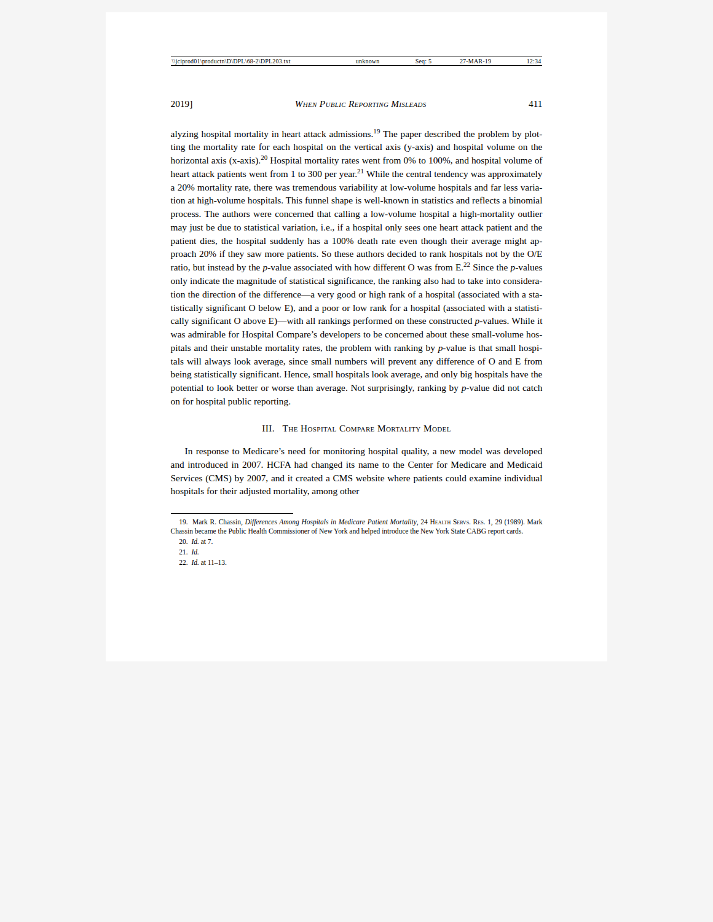| \\jciprod01\productn\D\DPL\68-2\DPL203.txt | unknown | Seq: 5 | 27-MAR-19 | 12:34 |
2019] When Public Reporting Misleads 411
alyzing hospital mortality in heart attack admissions.19 The paper described the problem by plotting the mortality rate for each hospital on the vertical axis (y-axis) and hospital volume on the horizontal axis (x-axis).20 Hospital mortality rates went from 0% to 100%, and hospital volume of heart attack patients went from 1 to 300 per year.21 While the central tendency was approximately a 20% mortality rate, there was tremendous variability at low-volume hospitals and far less variation at high-volume hospitals. This funnel shape is well-known in statistics and reflects a binomial process. The authors were concerned that calling a low-volume hospital a high-mortality outlier may just be due to statistical variation, i.e., if a hospital only sees one heart attack patient and the patient dies, the hospital suddenly has a 100% death rate even though their average might approach 20% if they saw more patients. So these authors decided to rank hospitals not by the O/E ratio, but instead by the p-value associated with how different O was from E.22 Since the p-values only indicate the magnitude of statistical significance, the ranking also had to take into consideration the direction of the difference—a very good or high rank of a hospital (associated with a statistically significant O below E), and a poor or low rank for a hospital (associated with a statistically significant O above E)—with all rankings performed on these constructed p-values. While it was admirable for Hospital Compare’s developers to be concerned about these small-volume hospitals and their unstable mortality rates, the problem with ranking by p-value is that small hospitals will always look average, since small numbers will prevent any difference of O and E from being statistically significant. Hence, small hospitals look average, and only big hospitals have the potential to look better or worse than average. Not surprisingly, ranking by p-value did not catch on for hospital public reporting.
III. The Hospital Compare Mortality Model
In response to Medicare’s need for monitoring hospital quality, a new model was developed and introduced in 2007. HCFA had changed its name to the Center for Medicare and Medicaid Services (CMS) by 2007, and it created a CMS website where patients could examine individual hospitals for their adjusted mortality, among other
19. Mark R. Chassin, Differences Among Hospitals in Medicare Patient Mortality, 24 Health Servs. Res. 1, 29 (1989). Mark Chassin became the Public Health Commissioner of New York and helped introduce the New York State CABG report cards.
20. Id. at 7.
21. Id.
22. Id. at 11–13.